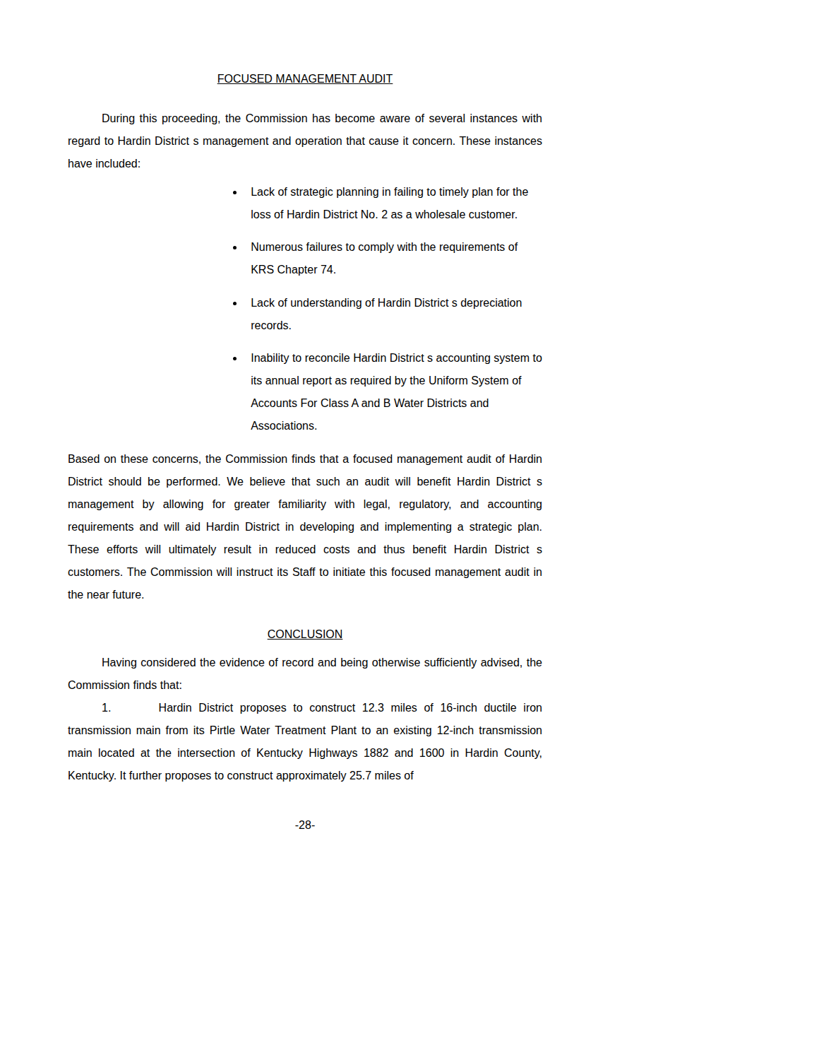FOCUSED MANAGEMENT AUDIT
During this proceeding, the Commission has become aware of several instances with regard to Hardin District s management and operation that cause it concern. These instances have included:
Lack of strategic planning in failing to timely plan for the loss of Hardin District No. 2 as a wholesale customer.
Numerous failures to comply with the requirements of KRS Chapter 74.
Lack of understanding of Hardin District s depreciation records.
Inability to reconcile Hardin District s accounting system to its annual report as required by the Uniform System of Accounts For Class A and B Water Districts and Associations.
Based on these concerns, the Commission finds that a focused management audit of Hardin District should be performed. We believe that such an audit will benefit Hardin District s management by allowing for greater familiarity with legal, regulatory, and accounting requirements and will aid Hardin District in developing and implementing a strategic plan. These efforts will ultimately result in reduced costs and thus benefit Hardin District s customers. The Commission will instruct its Staff to initiate this focused management audit in the near future.
CONCLUSION
Having considered the evidence of record and being otherwise sufficiently advised, the Commission finds that:
1. Hardin District proposes to construct 12.3 miles of 16-inch ductile iron transmission main from its Pirtle Water Treatment Plant to an existing 12-inch transmission main located at the intersection of Kentucky Highways 1882 and 1600 in Hardin County, Kentucky. It further proposes to construct approximately 25.7 miles of
-28-